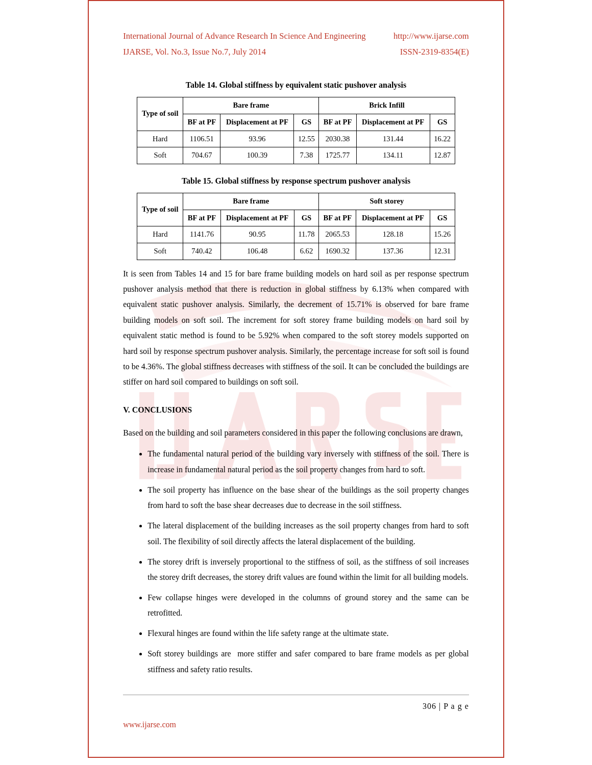International Journal of Advance Research In Science And Engineering http://www.ijarse.com
IJARSE, Vol. No.3, Issue No.7, July 2014 ISSN-2319-8354(E)
Table 14. Global stiffness by equivalent static pushover analysis
| Type of soil | Bare frame | Brick Infill |
| --- | --- | --- |
| BF at PF | Displacement at PF | GS | BF at PF | Displacement at PF | GS |
| Hard | 1106.51 | 93.96 | 12.55 | 2030.38 | 131.44 | 16.22 |
| Soft | 704.67 | 100.39 | 7.38 | 1725.77 | 134.11 | 12.87 |
Table 15. Global stiffness by response spectrum pushover analysis
| Type of soil | Bare frame | Soft storey |
| --- | --- | --- |
| BF at PF | Displacement at PF | GS | BF at PF | Displacement at PF | GS |
| Hard | 1141.76 | 90.95 | 11.78 | 2065.53 | 128.18 | 15.26 |
| Soft | 740.42 | 106.48 | 6.62 | 1690.32 | 137.36 | 12.31 |
It is seen from Tables 14 and 15 for bare frame building models on hard soil as per response spectrum pushover analysis method that there is reduction in global stiffness by 6.13% when compared with equivalent static pushover analysis. Similarly, the decrement of 15.71% is observed for bare frame building models on soft soil. The increment for soft storey frame building models on hard soil by equivalent static method is found to be 5.92% when compared to the soft storey models supported on hard soil by response spectrum pushover analysis. Similarly, the percentage increase for soft soil is found to be 4.36%. The global stiffness decreases with stiffness of the soil. It can be concluded the buildings are stiffer on hard soil compared to buildings on soft soil.
V. CONCLUSIONS
Based on the building and soil parameters considered in this paper the following conclusions are drawn,
The fundamental natural period of the building vary inversely with stiffness of the soil. There is increase in fundamental natural period as the soil property changes from hard to soft.
The soil property has influence on the base shear of the buildings as the soil property changes from hard to soft the base shear decreases due to decrease in the soil stiffness.
The lateral displacement of the building increases as the soil property changes from hard to soft soil. The flexibility of soil directly affects the lateral displacement of the building.
The storey drift is inversely proportional to the stiffness of soil, as the stiffness of soil increases the storey drift decreases, the storey drift values are found within the limit for all building models.
Few collapse hinges were developed in the columns of ground storey and the same can be retrofitted.
Flexural hinges are found within the life safety range at the ultimate state.
Soft storey buildings are more stiffer and safer compared to bare frame models as per global stiffness and safety ratio results.
306 | P a g e
www.ijarse.com